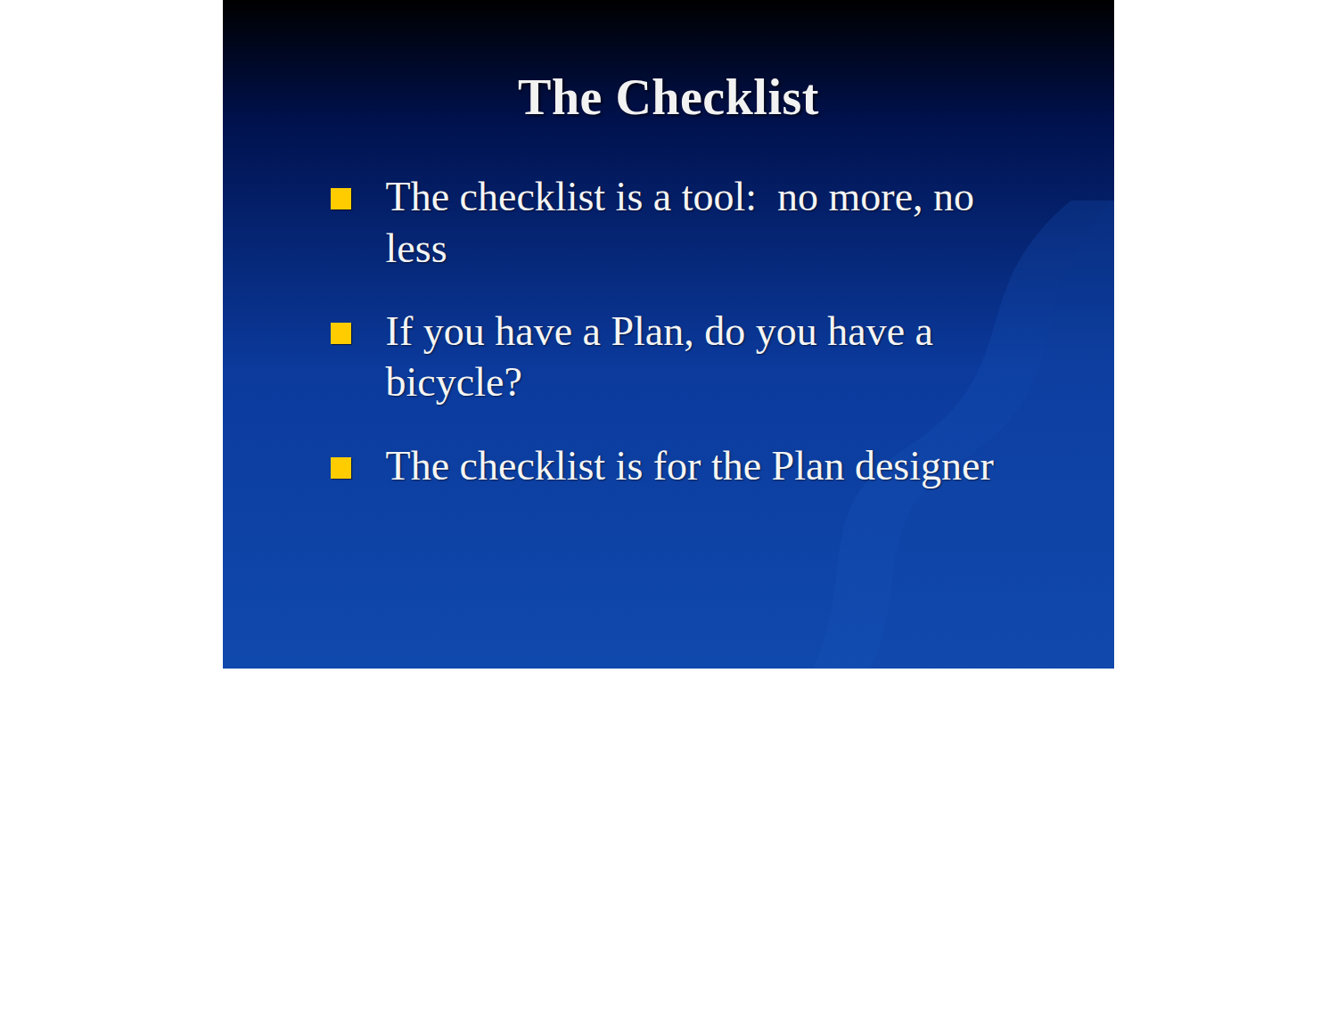The Checklist
The checklist is a tool: no more, no less
If you have a Plan, do you have a bicycle?
The checklist is for the Plan designer